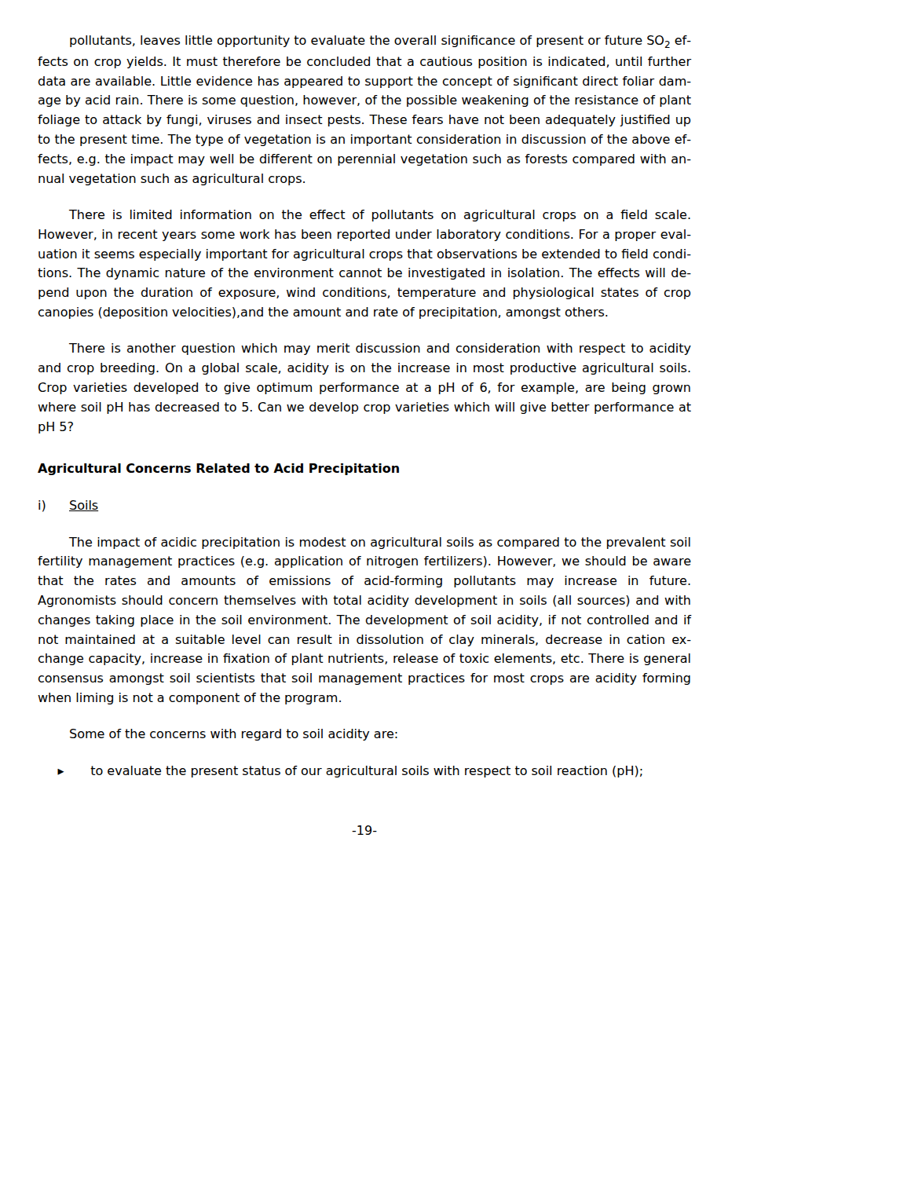pollutants, leaves little opportunity to evaluate the overall significance of present or future SO2 effects on crop yields. It must therefore be concluded that a cautious position is indicated, until further data are available. Little evidence has appeared to support the concept of significant direct foliar damage by acid rain. There is some question, however, of the possible weakening of the resistance of plant foliage to attack by fungi, viruses and insect pests. These fears have not been adequately justified up to the present time. The type of vegetation is an important consideration in discussion of the above effects, e.g. the impact may well be different on perennial vegetation such as forests compared with annual vegetation such as agricultural crops.
There is limited information on the effect of pollutants on agricultural crops on a field scale. However, in recent years some work has been reported under laboratory conditions. For a proper evaluation it seems especially important for agricultural crops that observations be extended to field conditions. The dynamic nature of the environment cannot be investigated in isolation. The effects will depend upon the duration of exposure, wind conditions, temperature and physiological states of crop canopies (deposition velocities),and the amount and rate of precipitation, amongst others.
There is another question which may merit discussion and consideration with respect to acidity and crop breeding. On a global scale, acidity is on the increase in most productive agricultural soils. Crop varieties developed to give optimum performance at a pH of 6, for example, are being grown where soil pH has decreased to 5. Can we develop crop varieties which will give better performance at pH 5?
Agricultural Concerns Related to Acid Precipitation
i) Soils
The impact of acidic precipitation is modest on agricultural soils as compared to the prevalent soil fertility management practices (e.g. application of nitrogen fertilizers). However, we should be aware that the rates and amounts of emissions of acid-forming pollutants may increase in future. Agronomists should concern themselves with total acidity development in soils (all sources) and with changes taking place in the soil environment. The development of soil acidity, if not controlled and if not maintained at a suitable level can result in dissolution of clay minerals, decrease in cation exchange capacity, increase in fixation of plant nutrients, release of toxic elements, etc. There is general consensus amongst soil scientists that soil management practices for most crops are acidity forming when liming is not a component of the program.
Some of the concerns with regard to soil acidity are:
▸ to evaluate the present status of our agricultural soils with respect to soil reaction (pH);
-19-